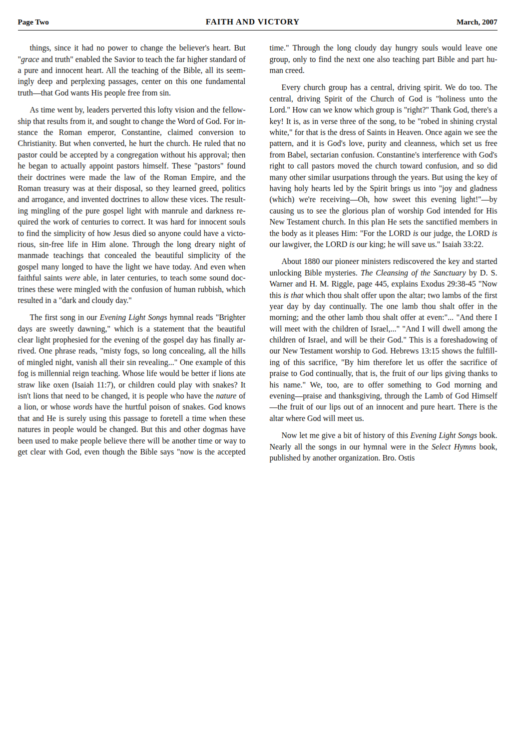Page Two Faith and Victory March, 2007
things, since it had no power to change the believer's heart. But "grace and truth" enabled the Savior to teach the far higher standard of a pure and innocent heart. All the teaching of the Bible, all its seemingly deep and perplexing passages, center on this one fundamental truth—that God wants His people free from sin.
As time went by, leaders perverted this lofty vision and the fellowship that results from it, and sought to change the Word of God. For instance the Roman emperor, Constantine, claimed conversion to Christianity. But when converted, he hurt the church. He ruled that no pastor could be accepted by a congregation without his approval; then he began to actually appoint pastors himself. These "pastors" found their doctrines were made the law of the Roman Empire, and the Roman treasury was at their disposal, so they learned greed, politics and arrogance, and invented doctrines to allow these vices. The resulting mingling of the pure gospel light with manrule and darkness required the work of centuries to correct. It was hard for innocent souls to find the simplicity of how Jesus died so anyone could have a victorious, sin-free life in Him alone. Through the long dreary night of manmade teachings that concealed the beautiful simplicity of the gospel many longed to have the light we have today. And even when faithful saints were able, in later centuries, to teach some sound doctrines these were mingled with the confusion of human rubbish, which resulted in a "dark and cloudy day."
The first song in our Evening Light Songs hymnal reads "Brighter days are sweetly dawning," which is a statement that the beautiful clear light prophesied for the evening of the gospel day has finally arrived. One phrase reads, "misty fogs, so long concealing, all the hills of mingled night, vanish all their sin revealing..." One example of this fog is millennial reign teaching. Whose life would be better if lions ate straw like oxen (Isaiah 11:7), or children could play with snakes? It isn't lions that need to be changed, it is people who have the nature of a lion, or whose words have the hurtful poison of snakes. God knows that and He is surely using this passage to foretell a time when these natures in people would be changed. But this and other dogmas have been used to make people believe there will be another time or way to get clear with God, even though the Bible says "now is the accepted time." Through the long cloudy day hungry souls would leave one group, only to find the next one also teaching part Bible and part human creed.
Every church group has a central, driving spirit. We do too. The central, driving Spirit of the Church of God is "holiness unto the Lord." How can we know which group is "right?" Thank God, there's a key! It is, as in verse three of the song, to be "robed in shining crystal white," for that is the dress of Saints in Heaven. Once again we see the pattern, and it is God's love, purity and cleanness, which set us free from Babel, sectarian confusion. Constantine's interference with God's right to call pastors moved the church toward confusion, and so did many other similar usurpations through the years. But using the key of having holy hearts led by the Spirit brings us into "joy and gladness (which) we're receiving—Oh, how sweet this evening light!"—by causing us to see the glorious plan of worship God intended for His New Testament church. In this plan He sets the sanctified members in the body as it pleases Him: "For the LORD is our judge, the LORD is our lawgiver, the LORD is our king; he will save us." Isaiah 33:22.
About 1880 our pioneer ministers rediscovered the key and started unlocking Bible mysteries. The Cleansing of the Sanctuary by D. S. Warner and H. M. Riggle, page 445, explains Exodus 29:38-45 "Now this is that which thou shalt offer upon the altar; two lambs of the first year day by day continually. The one lamb thou shalt offer in the morning; and the other lamb thou shalt offer at even:"... "And there I will meet with the children of Israel,..." "And I will dwell among the children of Israel, and will be their God." This is a foreshadowing of our New Testament worship to God. Hebrews 13:15 shows the fulfilling of this sacrifice, "By him therefore let us offer the sacrifice of praise to God continually, that is, the fruit of our lips giving thanks to his name." We, too, are to offer something to God morning and evening—praise and thanksgiving, through the Lamb of God Himself—the fruit of our lips out of an innocent and pure heart. There is the altar where God will meet us.
Now let me give a bit of history of this Evening Light Songs book. Nearly all the songs in our hymnal were in the Select Hymns book, published by another organization. Bro. Ostis